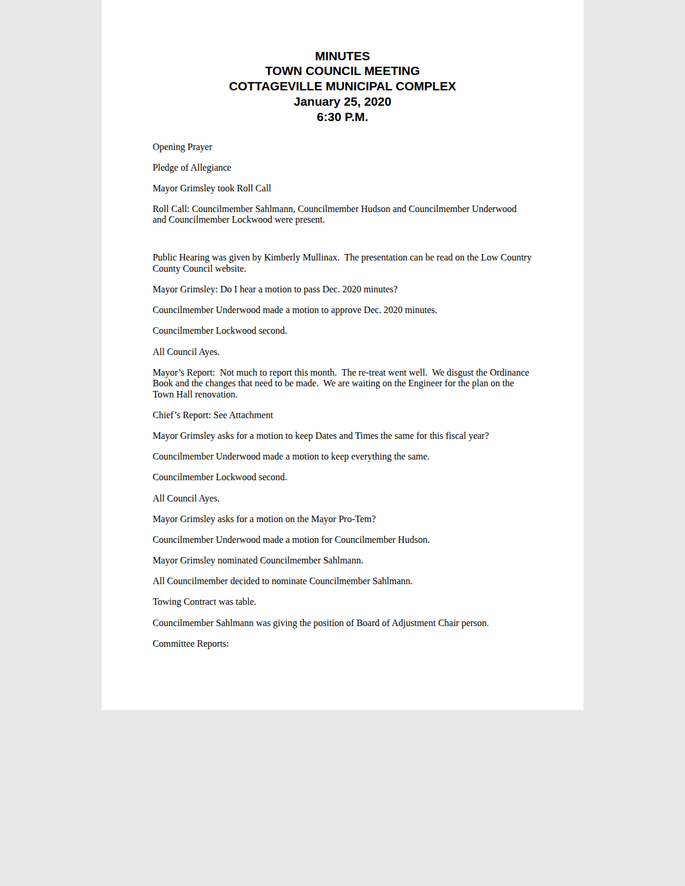MINUTES TOWN COUNCIL MEETING COTTAGEVILLE MUNICIPAL COMPLEX January 25, 2020 6:30 P.M.
Opening Prayer
Pledge of Allegiance
Mayor Grimsley took Roll Call
Roll Call: Councilmember Sahlmann, Councilmember Hudson and Councilmember Underwood and Councilmember Lockwood were present.
Public Hearing was given by Kimberly Mullinax. The presentation can be read on the Low Country County Council website.
Mayor Grimsley: Do I hear a motion to pass Dec. 2020 minutes?
Councilmember Underwood made a motion to approve Dec. 2020 minutes.
Councilmember Lockwood second.
All Council Ayes.
Mayor’s Report: Not much to report this month. The re-treat went well. We disgust the Ordinance Book and the changes that need to be made. We are waiting on the Engineer for the plan on the Town Hall renovation.
Chief’s Report: See Attachment
Mayor Grimsley asks for a motion to keep Dates and Times the same for this fiscal year?
Councilmember Underwood made a motion to keep everything the same.
Councilmember Lockwood second.
All Council Ayes.
Mayor Grimsley asks for a motion on the Mayor Pro-Tem?
Councilmember Underwood made a motion for Councilmember Hudson.
Mayor Grimsley nominated Councilmember Sahlmann.
All Councilmember decided to nominate Councilmember Sahlmann.
Towing Contract was table.
Councilmember Sahlmann was giving the position of Board of Adjustment Chair person.
Committee Reports: